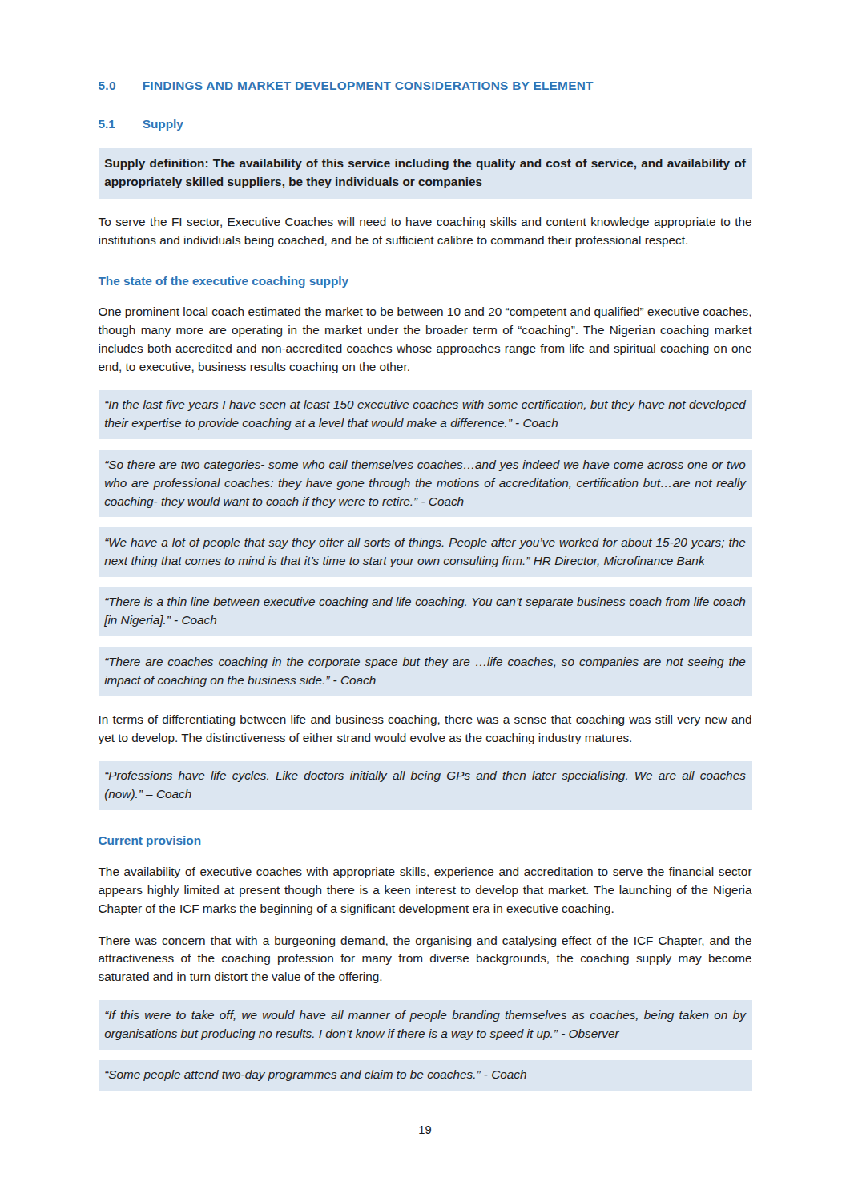5.0 FINDINGS AND MARKET DEVELOPMENT CONSIDERATIONS BY ELEMENT
5.1 Supply
Supply definition: The availability of this service including the quality and cost of service, and availability of appropriately skilled suppliers, be they individuals or companies
To serve the FI sector, Executive Coaches will need to have coaching skills and content knowledge appropriate to the institutions and individuals being coached, and be of sufficient calibre to command their professional respect.
The state of the executive coaching supply
One prominent local coach estimated the market to be between 10 and 20 “competent and qualified” executive coaches, though many more are operating in the market under the broader term of “coaching”. The Nigerian coaching market includes both accredited and non-accredited coaches whose approaches range from life and spiritual coaching on one end, to executive, business results coaching on the other.
“In the last five years I have seen at least 150 executive coaches with some certification, but they have not developed their expertise to provide coaching at a level that would make a difference.” - Coach
“So there are two categories- some who call themselves coaches…and yes indeed we have come across one or two who are professional coaches: they have gone through the motions of accreditation, certification but…are not really coaching- they would want to coach if they were to retire.” - Coach
“We have a lot of people that say they offer all sorts of things. People after you’ve worked for about 15-20 years; the next thing that comes to mind is that it’s time to start your own consulting firm.” HR Director, Microfinance Bank
“There is a thin line between executive coaching and life coaching. You can’t separate business coach from life coach [in Nigeria].” - Coach
“There are coaches coaching in the corporate space but they are …life coaches, so companies are not seeing the impact of coaching on the business side.” - Coach
In terms of differentiating between life and business coaching, there was a sense that coaching was still very new and yet to develop. The distinctiveness of either strand would evolve as the coaching industry matures.
“Professions have life cycles. Like doctors initially all being GPs and then later specialising. We are all coaches (now).” – Coach
Current provision
The availability of executive coaches with appropriate skills, experience and accreditation to serve the financial sector appears highly limited at present though there is a keen interest to develop that market. The launching of the Nigeria Chapter of the ICF marks the beginning of a significant development era in executive coaching.
There was concern that with a burgeoning demand, the organising and catalysing effect of the ICF Chapter, and the attractiveness of the coaching profession for many from diverse backgrounds, the coaching supply may become saturated and in turn distort the value of the offering.
“If this were to take off, we would have all manner of people branding themselves as coaches, being taken on by organisations but producing no results. I don’t know if there is a way to speed it up.” - Observer
“Some people attend two-day programmes and claim to be coaches.” - Coach
19